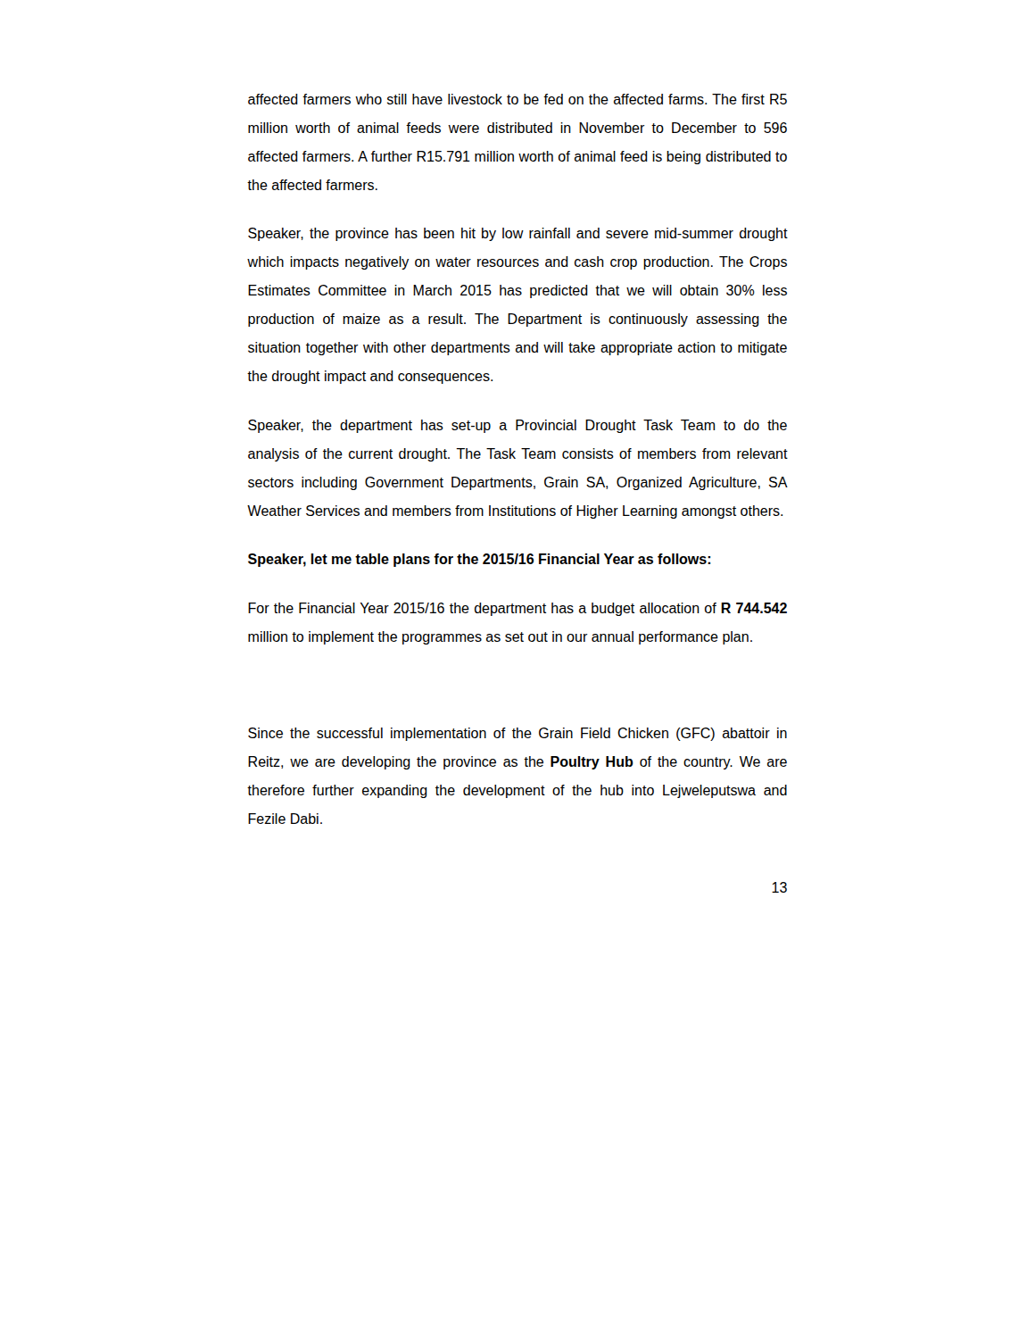affected farmers who still have livestock to be fed on the affected farms. The first R5 million worth of animal feeds were distributed in November to December to 596 affected farmers. A further R15.791 million worth of animal feed is being distributed to the affected farmers.
Speaker, the province has been hit by low rainfall and severe mid-summer drought which impacts negatively on water resources and cash crop production. The Crops Estimates Committee in March 2015 has predicted that we will obtain 30% less production of maize as a result. The Department is continuously assessing the situation together with other departments and will take appropriate action to mitigate the drought impact and consequences.
Speaker, the department has set-up a Provincial Drought Task Team to do the analysis of the current drought. The Task Team consists of members from relevant sectors including Government Departments, Grain SA, Organized Agriculture, SA Weather Services and members from Institutions of Higher Learning amongst others.
Speaker, let me table plans for the 2015/16 Financial Year as follows:
For the Financial Year 2015/16 the department has a budget allocation of R 744.542 million to implement the programmes as set out in our annual performance plan.
Since the successful implementation of the Grain Field Chicken (GFC) abattoir in Reitz, we are developing the province as the Poultry Hub of the country. We are therefore further expanding the development of the hub into Lejweleputswa and Fezile Dabi.
13